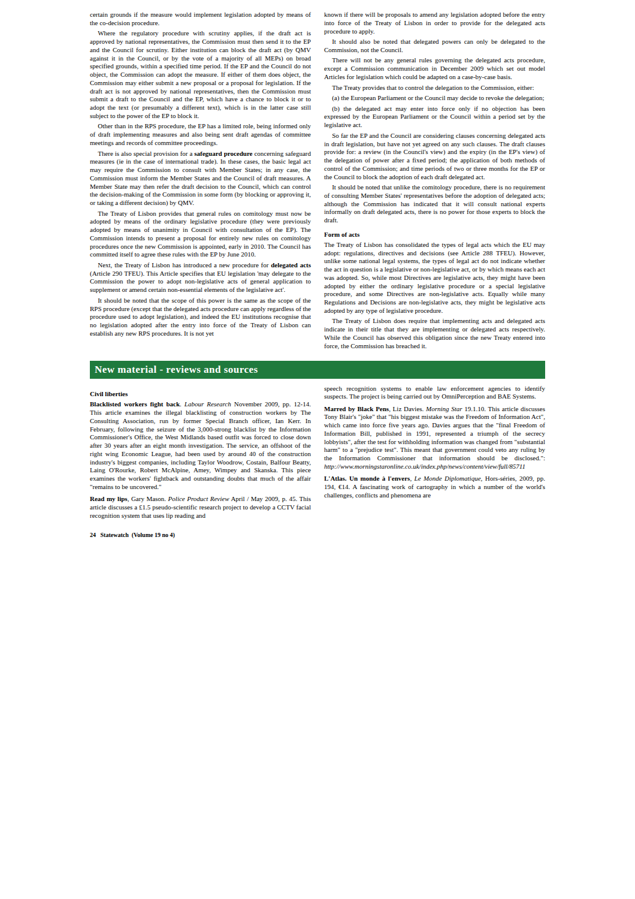certain grounds if the measure would implement legislation adopted by means of the co-decision procedure.
Where the regulatory procedure with scrutiny applies, if the draft act is approved by national representatives, the Commission must then send it to the EP and the Council for scrutiny. Either institution can block the draft act (by QMV against it in the Council, or by the vote of a majority of all MEPs) on broad specified grounds, within a specified time period. If the EP and the Council do not object, the Commission can adopt the measure. If either of them does object, the Commission may either submit a new proposal or a proposal for legislation. If the draft act is not approved by national representatives, then the Commission must submit a draft to the Council and the EP, which have a chance to block it or to adopt the text (or presumably a different text), which is in the latter case still subject to the power of the EP to block it.
Other than in the RPS procedure, the EP has a limited role, being informed only of draft implementing measures and also being sent draft agendas of committee meetings and records of committee proceedings.
There is also special provision for a safeguard procedure concerning safeguard measures (ie in the case of international trade). In these cases, the basic legal act may require the Commission to consult with Member States; in any case, the Commission must inform the Member States and the Council of draft measures. A Member State may then refer the draft decision to the Council, which can control the decision-making of the Commission in some form (by blocking or approving it, or taking a different decision) by QMV.
The Treaty of Lisbon provides that general rules on comitology must now be adopted by means of the ordinary legislative procedure (they were previously adopted by means of unanimity in Council with consultation of the EP). The Commission intends to present a proposal for entirely new rules on comitology procedures once the new Commission is appointed, early in 2010. The Council has committed itself to agree these rules with the EP by June 2010.
Next, the Treaty of Lisbon has introduced a new procedure for delegated acts (Article 290 TFEU). This Article specifies that EU legislation 'may delegate to the Commission the power to adopt non-legislative acts of general application to supplement or amend certain non-essential elements of the legislative act'.
It should be noted that the scope of this power is the same as the scope of the RPS procedure (except that the delegated acts procedure can apply regardless of the procedure used to adopt legislation), and indeed the EU institutions recognise that no legislation adopted after the entry into force of the Treaty of Lisbon can establish any new RPS procedures. It is not yet
known if there will be proposals to amend any legislation adopted before the entry into force of the Treaty of Lisbon in order to provide for the delegated acts procedure to apply.
It should also be noted that delegated powers can only be delegated to the Commission, not the Council.
There will not be any general rules governing the delegated acts procedure, except a Commission communication in December 2009 which set out model Articles for legislation which could be adapted on a case-by-case basis.
The Treaty provides that to control the delegation to the Commission, either:
(a) the European Parliament or the Council may decide to revoke the delegation;
(b) the delegated act may enter into force only if no objection has been expressed by the European Parliament or the Council within a period set by the legislative act.
So far the EP and the Council are considering clauses concerning delegated acts in draft legislation, but have not yet agreed on any such clauses. The draft clauses provide for: a review (in the Council's view) and the expiry (in the EP's view) of the delegation of power after a fixed period; the application of both methods of control of the Commission; and time periods of two or three months for the EP or the Council to block the adoption of each draft delegated act.
It should be noted that unlike the comitology procedure, there is no requirement of consulting Member States' representatives before the adoption of delegated acts; although the Commission has indicated that it will consult national experts informally on draft delegated acts, there is no power for those experts to block the draft.
Form of acts
The Treaty of Lisbon has consolidated the types of legal acts which the EU may adopt: regulations, directives and decisions (see Article 288 TFEU). However, unlike some national legal systems, the types of legal act do not indicate whether the act in question is a legislative or non-legislative act, or by which means each act was adopted. So, while most Directives are legislative acts, they might have been adopted by either the ordinary legislative procedure or a special legislative procedure, and some Directives are non-legislative acts. Equally while many Regulations and Decisions are non-legislative acts, they might be legislative acts adopted by any type of legislative procedure.
The Treaty of Lisbon does require that implementing acts and delegated acts indicate in their title that they are implementing or delegated acts respectively. While the Council has observed this obligation since the new Treaty entered into force, the Commission has breached it.
New material - reviews and sources
Civil liberties
Blacklisted workers fight back. Labour Research November 2009, pp. 12-14. This article examines the illegal blacklisting of construction workers by The Consulting Association, run by former Special Branch officer, Ian Kerr. In February, following the seizure of the 3,000-strong blacklist by the Information Commissioner's Office, the West Midlands based outfit was forced to close down after 30 years after an eight month investigation. The service, an offshoot of the right wing Economic League, had been used by around 40 of the construction industry's biggest companies, including Taylor Woodrow, Costain, Balfour Beatty, Laing O'Rourke, Robert McAlpine, Amey, Wimpey and Skanska. This piece examines the workers' fightback and outstanding doubts that much of the affair "remains to be uncovered."
Read my lips, Gary Mason. Police Product Review April / May 2009, p. 45. This article discusses a £1.5 pseudo-scientific research project to develop a CCTV facial recognition system that uses lip reading and
speech recognition systems to enable law enforcement agencies to identify suspects. The project is being carried out by OmniPerception and BAE Systems.
Marred by Black Pens, Liz Davies. Morning Star 19.1.10. This article discusses Tony Blair's "joke" that "his biggest mistake was the Freedom of Information Act", which came into force five years ago. Davies argues that the "final Freedom of Information Bill, published in 1991, represented a triumph of the secrecy lobbyists", after the test for withholding information was changed from "substantial harm" to a "prejudice test". This meant that government could veto any ruling by the Information Commissioner that information should be disclosed.": http://www.morningstaronline.co.uk/index.php/news/content/view/full/85711
L'Atlas. Un monde à l'envers, Le Monde Diplomatique, Hors-séries, 2009, pp. 194, €14. A fascinating work of cartography in which a number of the world's challenges, conflicts and phenomena are
24 Statewatch (Volume 19 no 4)